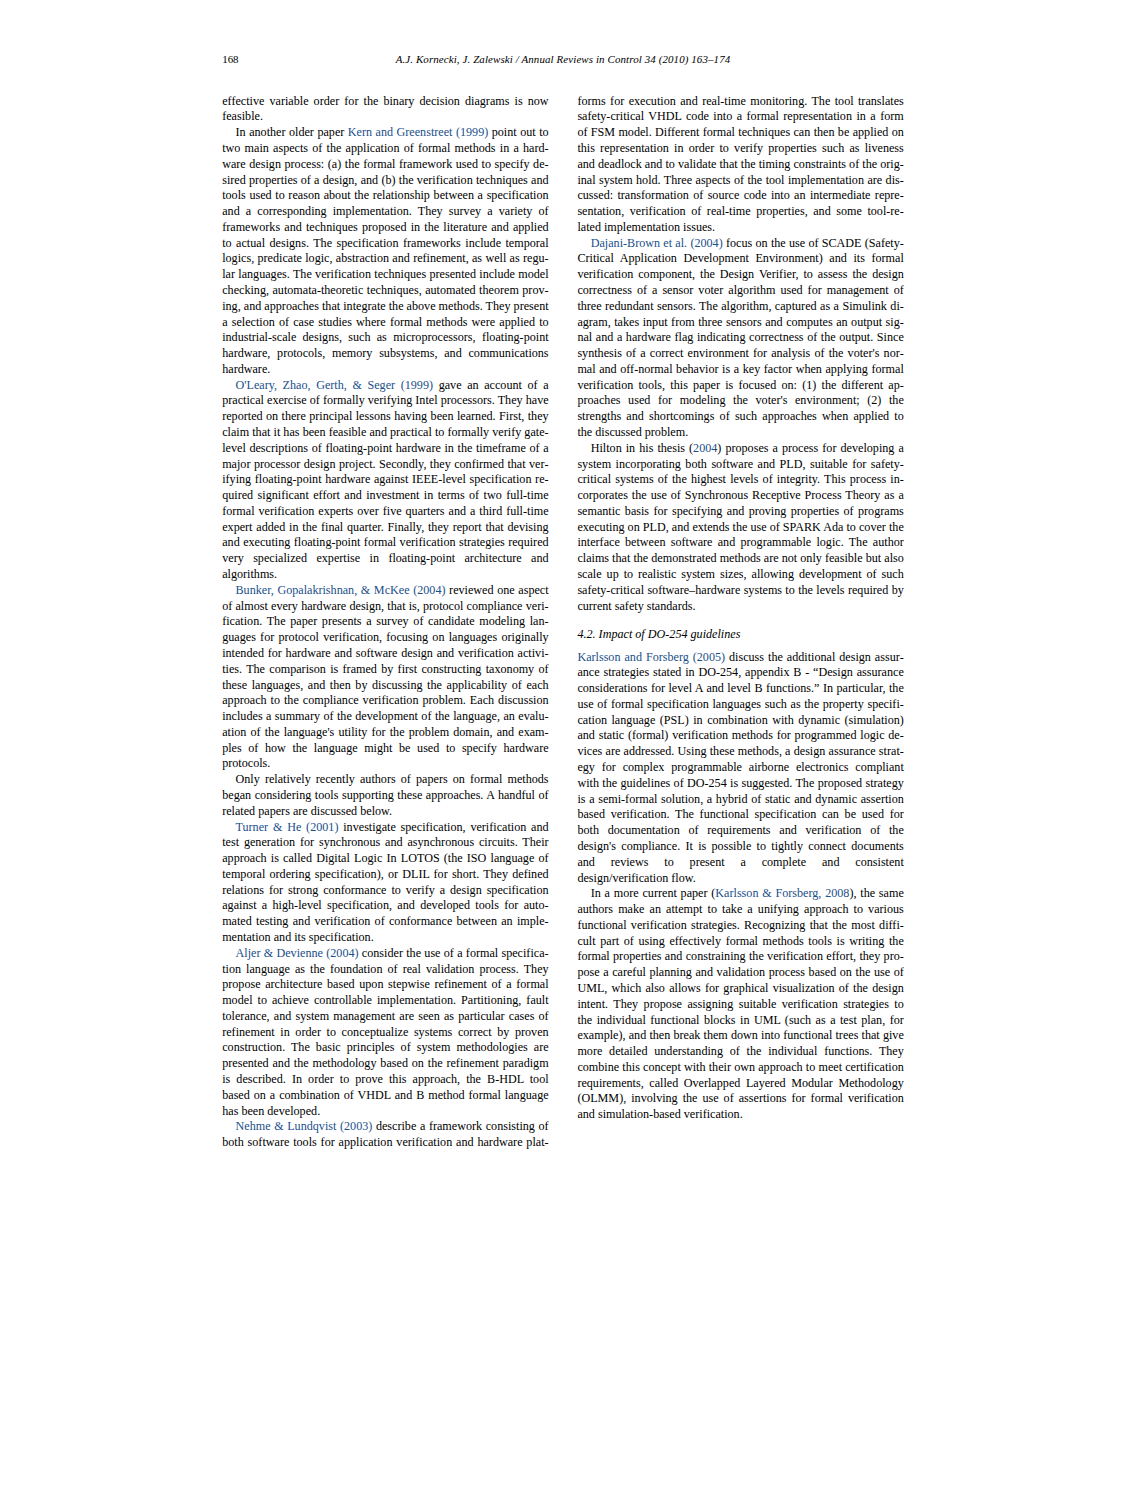168
A.J. Kornecki, J. Zalewski / Annual Reviews in Control 34 (2010) 163–174
effective variable order for the binary decision diagrams is now feasible.
In another older paper Kern and Greenstreet (1999) point out to two main aspects of the application of formal methods in a hardware design process: (a) the formal framework used to specify desired properties of a design, and (b) the verification techniques and tools used to reason about the relationship between a specification and a corresponding implementation. They survey a variety of frameworks and techniques proposed in the literature and applied to actual designs. The specification frameworks include temporal logics, predicate logic, abstraction and refinement, as well as regular languages. The verification techniques presented include model checking, automata-theoretic techniques, automated theorem proving, and approaches that integrate the above methods. They present a selection of case studies where formal methods were applied to industrial-scale designs, such as microprocessors, floating-point hardware, protocols, memory subsystems, and communications hardware.
O'Leary, Zhao, Gerth, & Seger (1999) gave an account of a practical exercise of formally verifying Intel processors. They have reported on there principal lessons having been learned. First, they claim that it has been feasible and practical to formally verify gate-level descriptions of floating-point hardware in the timeframe of a major processor design project. Secondly, they confirmed that verifying floating-point hardware against IEEE-level specification required significant effort and investment in terms of two full-time formal verification experts over five quarters and a third full-time expert added in the final quarter. Finally, they report that devising and executing floating-point formal verification strategies required very specialized expertise in floating-point architecture and algorithms.
Bunker, Gopalakrishnan, & McKee (2004) reviewed one aspect of almost every hardware design, that is, protocol compliance verification. The paper presents a survey of candidate modeling languages for protocol verification, focusing on languages originally intended for hardware and software design and verification activities. The comparison is framed by first constructing taxonomy of these languages, and then by discussing the applicability of each approach to the compliance verification problem. Each discussion includes a summary of the development of the language, an evaluation of the language's utility for the problem domain, and examples of how the language might be used to specify hardware protocols.
Only relatively recently authors of papers on formal methods began considering tools supporting these approaches. A handful of related papers are discussed below.
Turner & He (2001) investigate specification, verification and test generation for synchronous and asynchronous circuits. Their approach is called Digital Logic In LOTOS (the ISO language of temporal ordering specification), or DLIL for short. They defined relations for strong conformance to verify a design specification against a high-level specification, and developed tools for automated testing and verification of conformance between an implementation and its specification.
Aljer & Devienne (2004) consider the use of a formal specification language as the foundation of real validation process. They propose architecture based upon stepwise refinement of a formal model to achieve controllable implementation. Partitioning, fault tolerance, and system management are seen as particular cases of refinement in order to conceptualize systems correct by proven construction. The basic principles of system methodologies are presented and the methodology based on the refinement paradigm is described. In order to prove this approach, the B-HDL tool based on a combination of VHDL and B method formal language has been developed.
Nehme & Lundqvist (2003) describe a framework consisting of both software tools for application verification and hardware platforms for execution and real-time monitoring. The tool translates safety-critical VHDL code into a formal representation in a form of FSM model. Different formal techniques can then be applied on this representation in order to verify properties such as liveness and deadlock and to validate that the timing constraints of the original system hold. Three aspects of the tool implementation are discussed: transformation of source code into an intermediate representation, verification of real-time properties, and some tool-related implementation issues.
Dajani-Brown et al. (2004) focus on the use of SCADE (Safety-Critical Application Development Environment) and its formal verification component, the Design Verifier, to assess the design correctness of a sensor voter algorithm used for management of three redundant sensors. The algorithm, captured as a Simulink diagram, takes input from three sensors and computes an output signal and a hardware flag indicating correctness of the output. Since synthesis of a correct environment for analysis of the voter's normal and off-normal behavior is a key factor when applying formal verification tools, this paper is focused on: (1) the different approaches used for modeling the voter's environment; (2) the strengths and shortcomings of such approaches when applied to the discussed problem.
Hilton in his thesis (2004) proposes a process for developing a system incorporating both software and PLD, suitable for safety-critical systems of the highest levels of integrity. This process incorporates the use of Synchronous Receptive Process Theory as a semantic basis for specifying and proving properties of programs executing on PLD, and extends the use of SPARK Ada to cover the interface between software and programmable logic. The author claims that the demonstrated methods are not only feasible but also scale up to realistic system sizes, allowing development of such safety-critical software–hardware systems to the levels required by current safety standards.
4.2. Impact of DO-254 guidelines
Karlsson and Forsberg (2005) discuss the additional design assurance strategies stated in DO-254, appendix B - “Design assurance considerations for level A and level B functions.” In particular, the use of formal specification languages such as the property specification language (PSL) in combination with dynamic (simulation) and static (formal) verification methods for programmed logic devices are addressed. Using these methods, a design assurance strategy for complex programmable airborne electronics compliant with the guidelines of DO-254 is suggested. The proposed strategy is a semi-formal solution, a hybrid of static and dynamic assertion based verification. The functional specification can be used for both documentation of requirements and verification of the design's compliance. It is possible to tightly connect documents and reviews to present a complete and consistent design/verification flow.
In a more current paper (Karlsson & Forsberg, 2008), the same authors make an attempt to take a unifying approach to various functional verification strategies. Recognizing that the most difficult part of using effectively formal methods tools is writing the formal properties and constraining the verification effort, they propose a careful planning and validation process based on the use of UML, which also allows for graphical visualization of the design intent. They propose assigning suitable verification strategies to the individual functional blocks in UML (such as a test plan, for example), and then break them down into functional trees that give more detailed understanding of the individual functions. They combine this concept with their own approach to meet certification requirements, called Overlapped Layered Modular Methodology (OLMM), involving the use of assertions for formal verification and simulation-based verification.